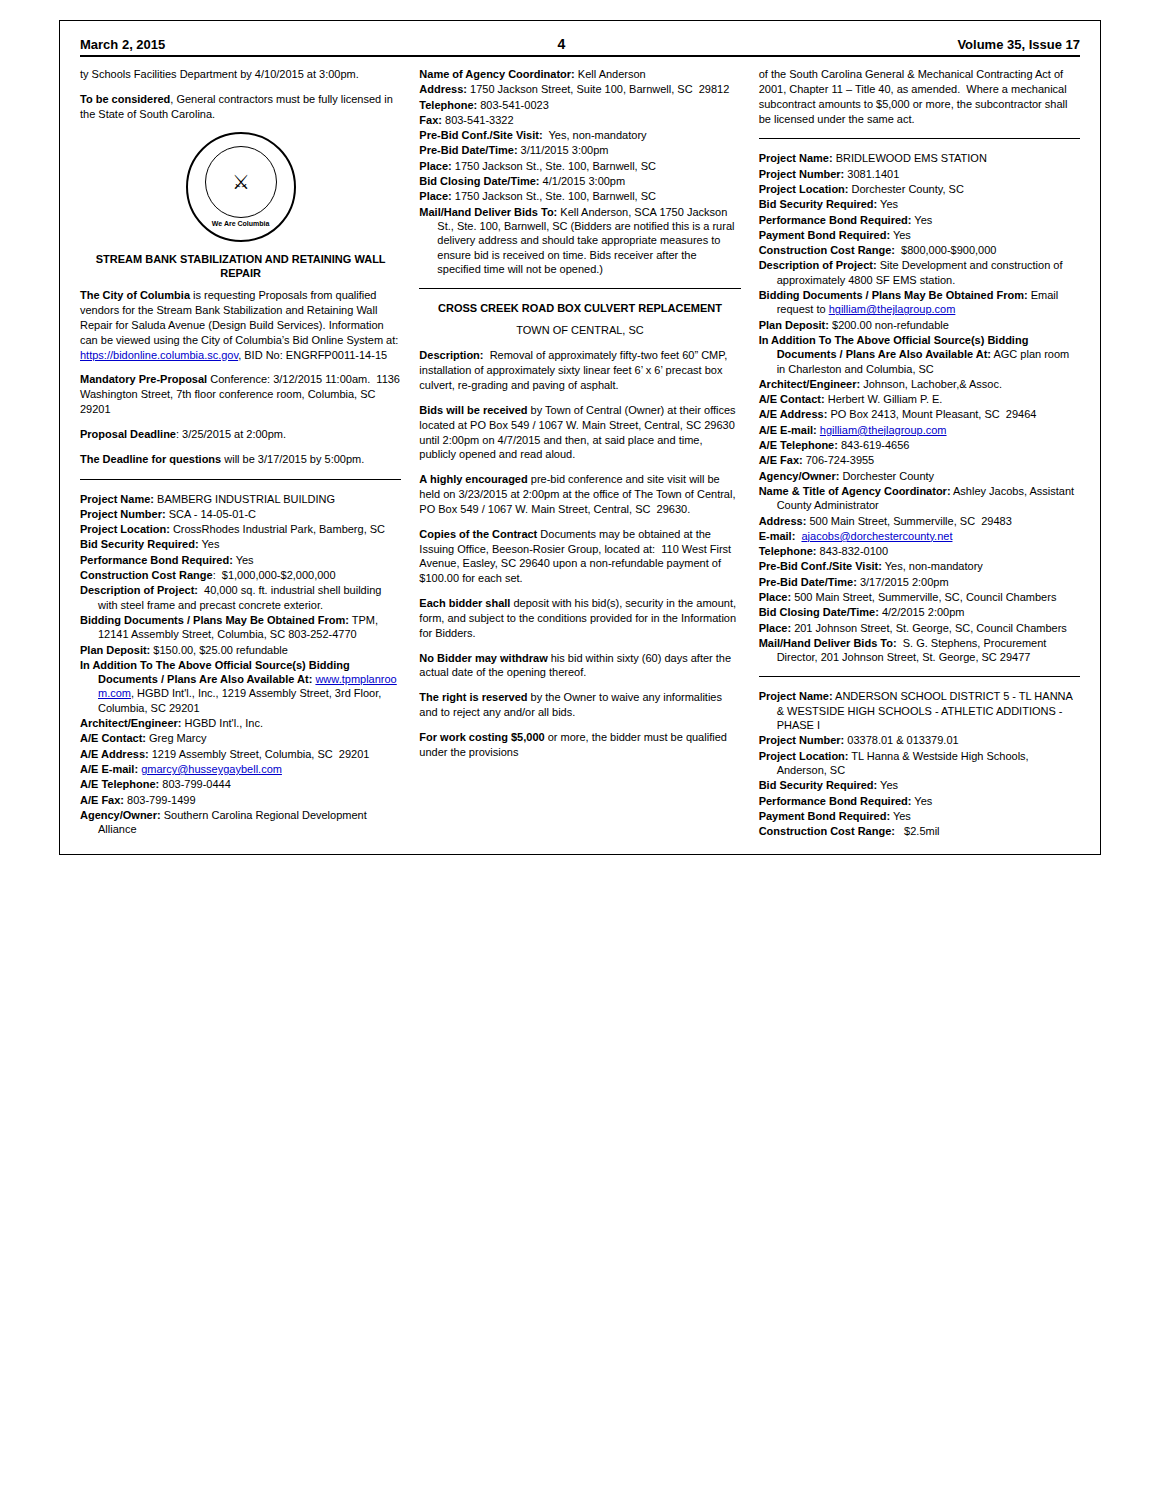March 2, 2015 4 Volume 35, Issue 17
ty Schools Facilities Department by 4/10/2015 at 3:00pm.
To be considered, General contractors must be fully licensed in the State of South Carolina.
⚔
We Are Columbia
STREAM BANK STABILIZATION AND RETAINING WALL REPAIR
The City of Columbia is requesting Proposals from qualified vendors for the Stream Bank Stabilization and Retaining Wall Repair for Saluda Avenue (Design Build Services). Information can be viewed using the City of Columbia’s Bid Online System at:
https://bidonline.columbia.sc.gov, BID No: ENGRFP0011-14-15
Mandatory Pre-Proposal Conference: 3/12/2015 11:00am. 1136 Washington Street, 7th floor conference room, Columbia, SC 29201
Proposal Deadline: 3/25/2015 at 2:00pm.
The Deadline for questions will be 3/17/2015 by 5:00pm.
Project Name: BAMBERG INDUSTRIAL BUILDING
Project Number: SCA - 14-05-01-C
Project Location: CrossRhodes Industrial Park, Bamberg, SC
Bid Security Required: Yes
Performance Bond Required: Yes
Construction Cost Range: $1,000,000-$2,000,000
Description of Project: 40,000 sq. ft. industrial shell building with steel frame and precast concrete exterior.
Bidding Documents / Plans May Be Obtained From: TPM, 12141 Assembly Street, Columbia, SC 803-252-4770
Plan Deposit: $150.00, $25.00 refundable
In Addition To The Above Official Source(s) Bidding Documents / Plans Are Also Available At: www.tpmplanroom.com, HGBD Int'l., Inc., 1219 Assembly Street, 3rd Floor, Columbia, SC 29201
Architect/Engineer: HGBD Int'l., Inc.
A/E Contact: Greg Marcy
A/E Address: 1219 Assembly Street, Columbia, SC 29201
A/E E-mail: gmarcy@husseygaybell.com
A/E Telephone: 803-799-0444
A/E Fax: 803-799-1499
Agency/Owner: Southern Carolina Regional Development Alliance
Name of Agency Coordinator: Kell Anderson
Address: 1750 Jackson Street, Suite 100, Barnwell, SC 29812
Telephone: 803-541-0023
Fax: 803-541-3322
Pre-Bid Conf./Site Visit: Yes, non-mandatory
Pre-Bid Date/Time: 3/11/2015 3:00pm
Place: 1750 Jackson St., Ste. 100, Barnwell, SC
Bid Closing Date/Time: 4/1/2015 3:00pm
Place: 1750 Jackson St., Ste. 100, Barnwell, SC
Mail/Hand Deliver Bids To: Kell Anderson, SCA 1750 Jackson St., Ste. 100, Barnwell, SC (Bidders are notified this is a rural delivery address and should take appropriate measures to ensure bid is received on time. Bids receiver after the specified time will not be opened.)
CROSS CREEK ROAD BOX CULVERT REPLACEMENT
TOWN OF CENTRAL, SC
Description: Removal of approximately fifty-two feet 60” CMP, installation of approximately sixty linear feet 6’ x 6’ precast box culvert, re-grading and paving of asphalt.
Bids will be received by Town of Central (Owner) at their offices located at PO Box 549 / 1067 W. Main Street, Central, SC 29630 until 2:00pm on 4/7/2015 and then, at said place and time, publicly opened and read aloud.
A highly encouraged pre-bid conference and site visit will be held on 3/23/2015 at 2:00pm at the office of The Town of Central, PO Box 549 / 1067 W. Main Street, Central, SC 29630.
Copies of the Contract Documents may be obtained at the Issuing Office, Beeson-Rosier Group, located at: 110 West First Avenue, Easley, SC 29640 upon a non-refundable payment of $100.00 for each set.
Each bidder shall deposit with his bid(s), security in the amount, form, and subject to the conditions provided for in the Information for Bidders.
No Bidder may withdraw his bid within sixty (60) days after the actual date of the opening thereof.
The right is reserved by the Owner to waive any informalities and to reject any and/or all bids.
For work costing $5,000 or more, the bidder must be qualified under the provisions
of the South Carolina General & Mechanical Contracting Act of 2001, Chapter 11 – Title 40, as amended. Where a mechanical subcontract amounts to $5,000 or more, the subcontractor shall be licensed under the same act.
Project Name: BRIDLEWOOD EMS STATION
Project Number: 3081.1401
Project Location: Dorchester County, SC
Bid Security Required: Yes
Performance Bond Required: Yes
Payment Bond Required: Yes
Construction Cost Range: $800,000-$900,000
Description of Project: Site Development and construction of approximately 4800 SF EMS station.
Bidding Documents / Plans May Be Obtained From: Email request to hgilliam@thejlagroup.com
Plan Deposit: $200.00 non-refundable
In Addition To The Above Official Source(s) Bidding Documents / Plans Are Also Available At: AGC plan room in Charleston and Columbia, SC
Architect/Engineer: Johnson, Lachober,& Assoc.
A/E Contact: Herbert W. Gilliam P. E.
A/E Address: PO Box 2413, Mount Pleasant, SC 29464
A/E E-mail: hgilliam@thejlagroup.com
A/E Telephone: 843-619-4656
A/E Fax: 706-724-3955
Agency/Owner: Dorchester County
Name & Title of Agency Coordinator: Ashley Jacobs, Assistant County Administrator
Address: 500 Main Street, Summerville, SC 29483
E-mail: ajacobs@dorchestercounty.net
Telephone: 843-832-0100
Pre-Bid Conf./Site Visit: Yes, non-mandatory
Pre-Bid Date/Time: 3/17/2015 2:00pm
Place: 500 Main Street, Summerville, SC, Council Chambers
Bid Closing Date/Time: 4/2/2015 2:00pm
Place: 201 Johnson Street, St. George, SC, Council Chambers
Mail/Hand Deliver Bids To: S. G. Stephens, Procurement Director, 201 Johnson Street, St. George, SC 29477
Project Name: ANDERSON SCHOOL DISTRICT 5 - TL HANNA & WESTSIDE HIGH SCHOOLS - ATHLETIC ADDITIONS - PHASE I
Project Number: 03378.01 & 013379.01
Project Location: TL Hanna & Westside High Schools, Anderson, SC
Bid Security Required: Yes
Performance Bond Required: Yes
Payment Bond Required: Yes
Construction Cost Range: $2.5mil